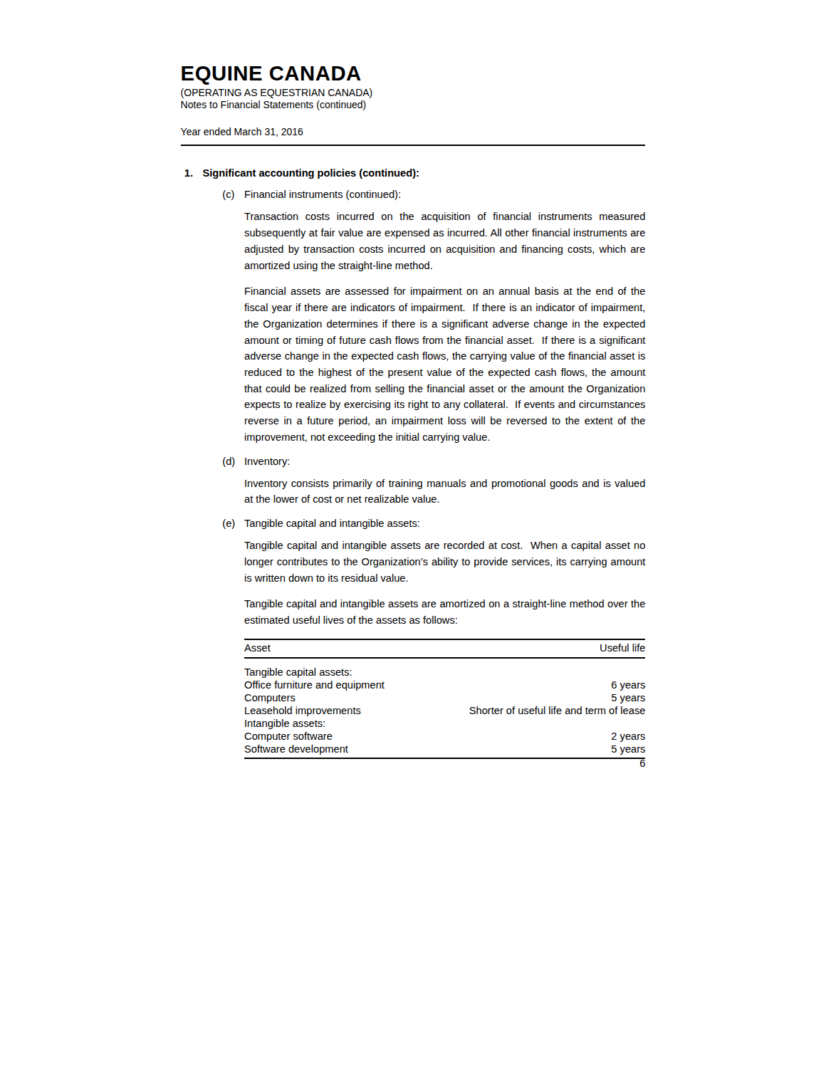EQUINE CANADA
(OPERATING AS EQUESTRIAN CANADA)
Notes to Financial Statements (continued)
Year ended March 31, 2016
Significant accounting policies (continued):
(c) Financial instruments (continued):
Transaction costs incurred on the acquisition of financial instruments measured subsequently at fair value are expensed as incurred. All other financial instruments are adjusted by transaction costs incurred on acquisition and financing costs, which are amortized using the straight-line method.
Financial assets are assessed for impairment on an annual basis at the end of the fiscal year if there are indicators of impairment. If there is an indicator of impairment, the Organization determines if there is a significant adverse change in the expected amount or timing of future cash flows from the financial asset. If there is a significant adverse change in the expected cash flows, the carrying value of the financial asset is reduced to the highest of the present value of the expected cash flows, the amount that could be realized from selling the financial asset or the amount the Organization expects to realize by exercising its right to any collateral. If events and circumstances reverse in a future period, an impairment loss will be reversed to the extent of the improvement, not exceeding the initial carrying value.
(d) Inventory:
Inventory consists primarily of training manuals and promotional goods and is valued at the lower of cost or net realizable value.
(e) Tangible capital and intangible assets:
Tangible capital and intangible assets are recorded at cost. When a capital asset no longer contributes to the Organization’s ability to provide services, its carrying amount is written down to its residual value.
Tangible capital and intangible assets are amortized on a straight-line method over the estimated useful lives of the assets as follows:
| Asset | Useful life |
| --- | --- |
| Tangible capital assets: | |
| Office furniture and equipment | 6 years |
| Computers | 5 years |
| Leasehold improvements | Shorter of useful life and term of lease |
| Intangible assets: | |
| Computer software | 2 years |
| Software development | 5 years |
6